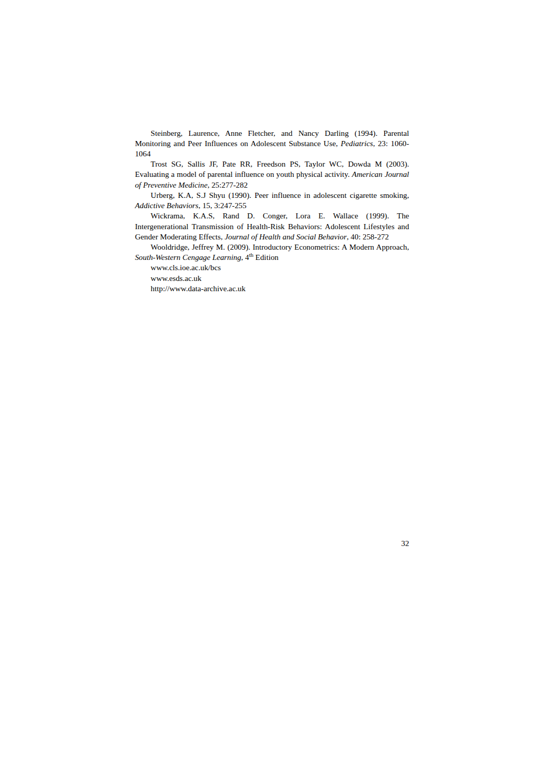Steinberg, Laurence, Anne Fletcher, and Nancy Darling (1994). Parental Monitoring and Peer Influences on Adolescent Substance Use, Pediatrics, 23: 1060-1064
Trost SG, Sallis JF, Pate RR, Freedson PS, Taylor WC, Dowda M (2003). Evaluating a model of parental influence on youth physical activity. American Journal of Preventive Medicine, 25:277-282
Urberg, K.A, S.J Shyu (1990). Peer influence in adolescent cigarette smoking, Addictive Behaviors, 15, 3:247-255
Wickrama, K.A.S, Rand D. Conger, Lora E. Wallace (1999). The Intergenerational Transmission of Health-Risk Behaviors: Adolescent Lifestyles and Gender Moderating Effects, Journal of Health and Social Behavior, 40: 258-272
Wooldridge, Jeffrey M. (2009). Introductory Econometrics: A Modern Approach, South-Western Cengage Learning, 4th Edition
www.cls.ioe.ac.uk/bcs
www.esds.ac.uk
http://www.data-archive.ac.uk
32